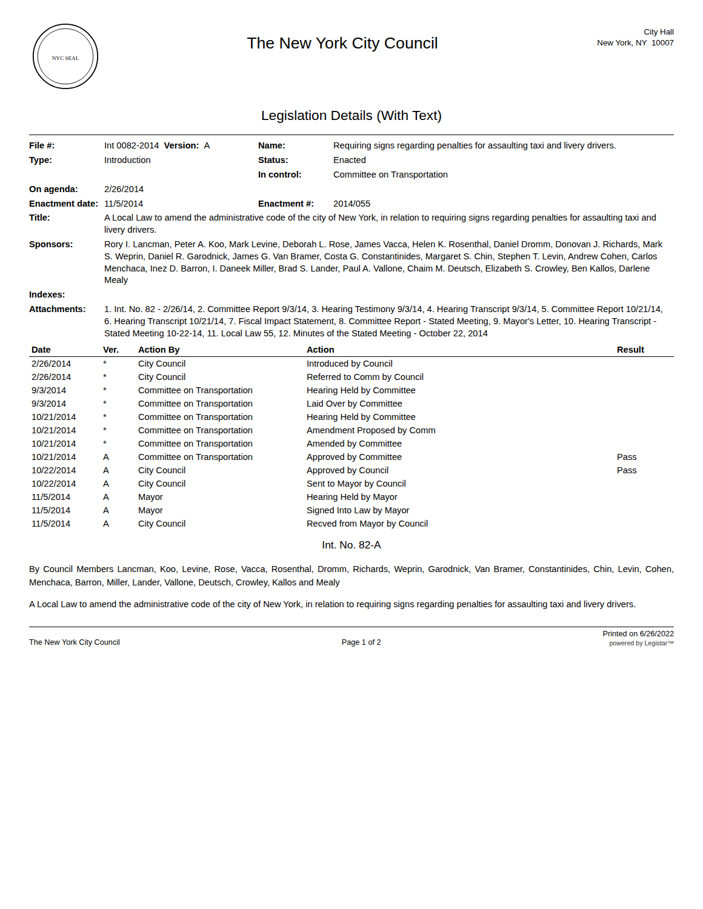The New York City Council
City Hall
New York, NY 10007
Legislation Details (With Text)
| File #: | Int 0082-2014 Version: A | Name: | Requiring signs regarding penalties for assaulting taxi and livery drivers. |
| Type: | Introduction | Status: | Enacted |
| | | In control: | Committee on Transportation |
| On agenda: | 2/26/2014 | | |
| Enactment date: | 11/5/2014 | Enactment #: | 2014/055 |
| Title: | A Local Law to amend the administrative code of the city of New York, in relation to requiring signs regarding penalties for assaulting taxi and livery drivers. |
| Sponsors: | Rory I. Lancman, Peter A. Koo, Mark Levine, Deborah L. Rose, James Vacca, Helen K. Rosenthal, Daniel Dromm, Donovan J. Richards, Mark S. Weprin, Daniel R. Garodnick, James G. Van Bramer, Costa G. Constantinides, Margaret S. Chin, Stephen T. Levin, Andrew Cohen, Carlos Menchaca, Inez D. Barron, I. Daneek Miller, Brad S. Lander, Paul A. Vallone, Chaim M. Deutsch, Elizabeth S. Crowley, Ben Kallos, Darlene Mealy |
| Indexes: | |
| Attachments: | 1. Int. No. 82 - 2/26/14, 2. Committee Report 9/3/14, 3. Hearing Testimony 9/3/14, 4. Hearing Transcript 9/3/14, 5. Committee Report 10/21/14, 6. Hearing Transcript 10/21/14, 7. Fiscal Impact Statement, 8. Committee Report - Stated Meeting, 9. Mayor's Letter, 10. Hearing Transcript - Stated Meeting 10-22-14, 11. Local Law 55, 12. Minutes of the Stated Meeting - October 22, 2014 |
| Date | Ver. | Action By | Action | Result |
| --- | --- | --- | --- | --- |
| 2/26/2014 | * | City Council | Introduced by Council | |
| 2/26/2014 | * | City Council | Referred to Comm by Council | |
| 9/3/2014 | * | Committee on Transportation | Hearing Held by Committee | |
| 9/3/2014 | * | Committee on Transportation | Laid Over by Committee | |
| 10/21/2014 | * | Committee on Transportation | Hearing Held by Committee | |
| 10/21/2014 | * | Committee on Transportation | Amendment Proposed by Comm | |
| 10/21/2014 | * | Committee on Transportation | Amended by Committee | |
| 10/21/2014 | A | Committee on Transportation | Approved by Committee | Pass |
| 10/22/2014 | A | City Council | Approved by Council | Pass |
| 10/22/2014 | A | City Council | Sent to Mayor by Council | |
| 11/5/2014 | A | Mayor | Hearing Held by Mayor | |
| 11/5/2014 | A | Mayor | Signed Into Law by Mayor | |
| 11/5/2014 | A | City Council | Recved from Mayor by Council | |
Int. No. 82-A
By Council Members Lancman, Koo, Levine, Rose, Vacca, Rosenthal, Dromm, Richards, Weprin, Garodnick, Van Bramer, Constantinides, Chin, Levin, Cohen, Menchaca, Barron, Miller, Lander, Vallone, Deutsch, Crowley, Kallos and Mealy
A Local Law to amend the administrative code of the city of New York, in relation to requiring signs regarding penalties for assaulting taxi and livery drivers.
The New York City Council
Page 1 of 2
Printed on 6/26/2022
powered by Legistar™